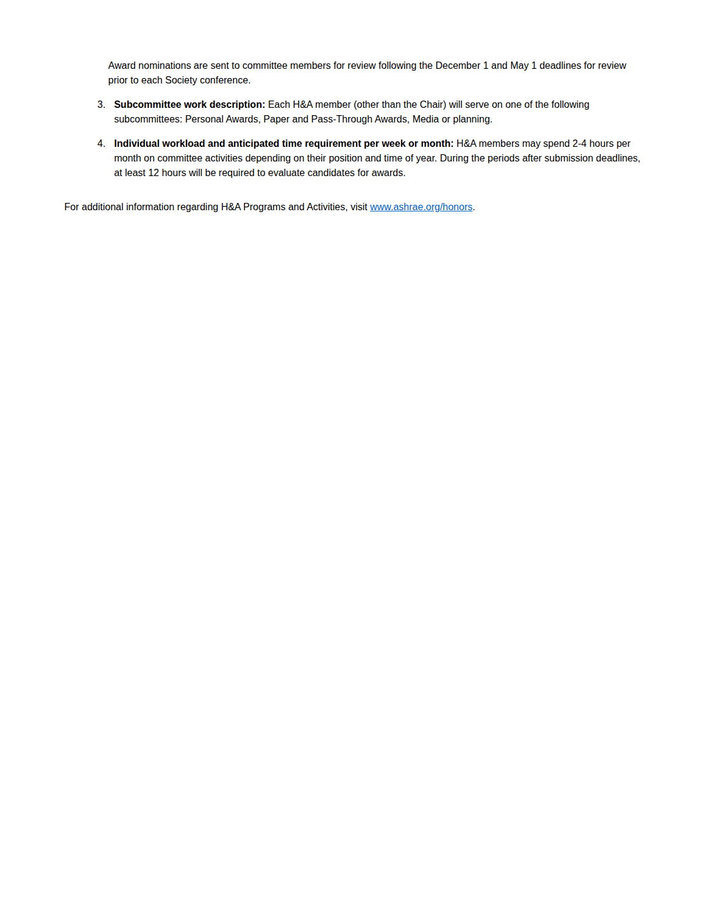Award nominations are sent to committee members for review following the December 1 and May 1 deadlines for review prior to each Society conference.
Subcommittee work description: Each H&A member (other than the Chair) will serve on one of the following subcommittees: Personal Awards, Paper and Pass-Through Awards, Media or planning.
Individual workload and anticipated time requirement per week or month: H&A members may spend 2-4 hours per month on committee activities depending on their position and time of year. During the periods after submission deadlines, at least 12 hours will be required to evaluate candidates for awards.
For additional information regarding H&A Programs and Activities, visit www.ashrae.org/honors.